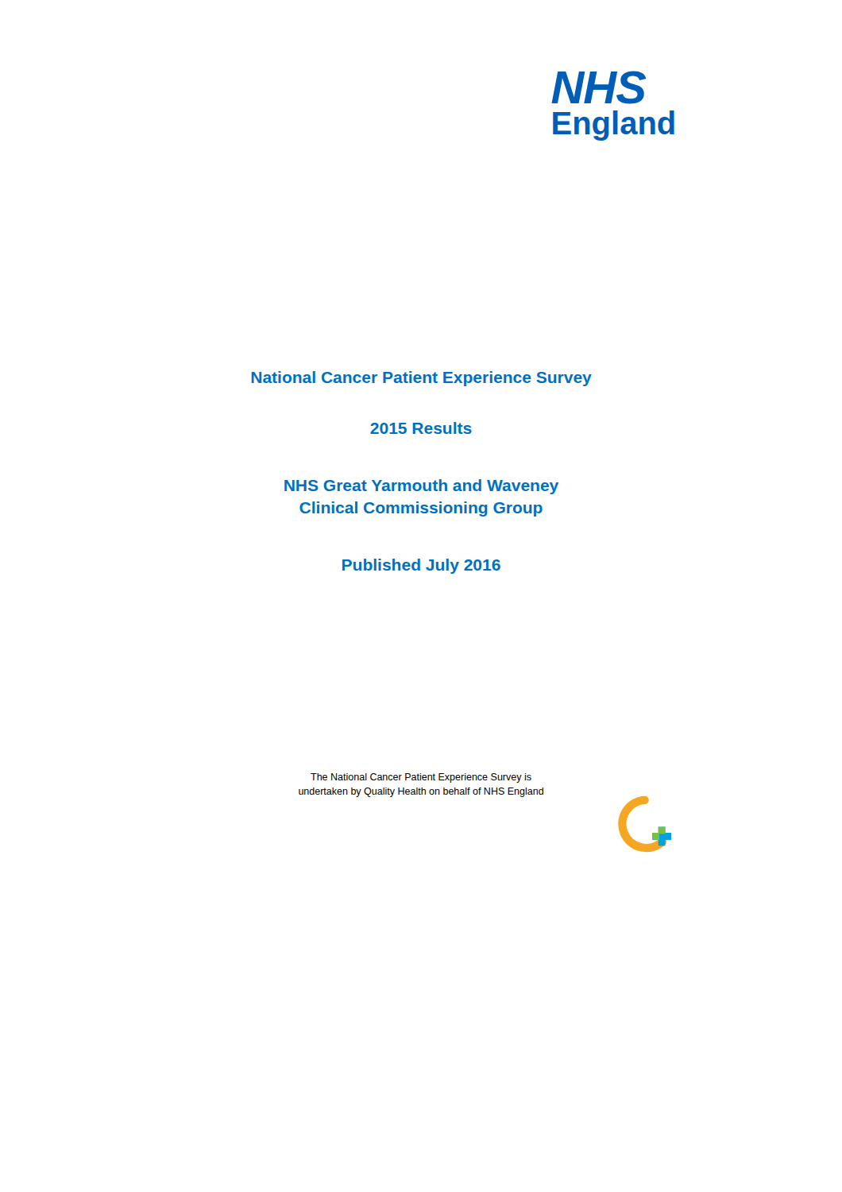NHSEngland
National Cancer Patient Experience Survey
2015 Results
NHS Great Yarmouth and Waveney
Clinical Commissioning Group
Published July 2016
The National Cancer Patient Experience Survey is
undertaken by Quality Health on behalf of NHS England